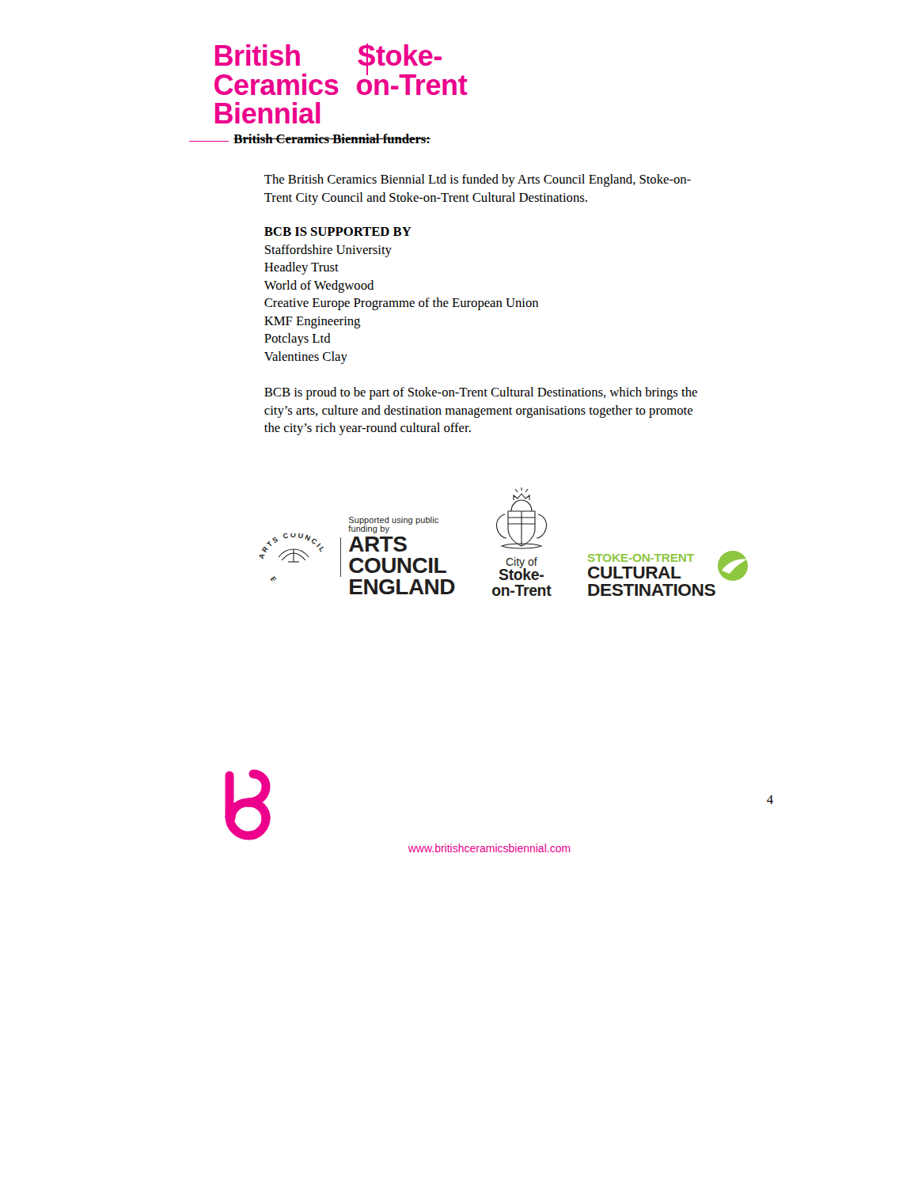British
Ceramics
Biennial
Stoke-
on-Trent
British Ceramics Biennial funders:
The British Ceramics Biennial Ltd is funded by Arts Council England, Stoke-on-Trent City Council and Stoke-on-Trent Cultural Destinations.
BCB IS SUPPORTED BY
Staffordshire University
Headley Trust
World of Wedgwood
Creative Europe Programme of the European Union
KMF Engineering
Potclays Ltd
Valentines Clay
BCB is proud to be part of Stoke-on-Trent Cultural Destinations, which brings the city’s arts, culture and destination management organisations together to promote the city’s rich year-round cultural offer.
ARTS COUNCIL ENGLAND
Supported using public funding by
ARTS COUNCIL
ENGLAND
City of
Stoke-on-Trent
STOKE-ON-TRENT
CULTURAL
DESTINATIONS
4
www.britishceramicsbiennial.com